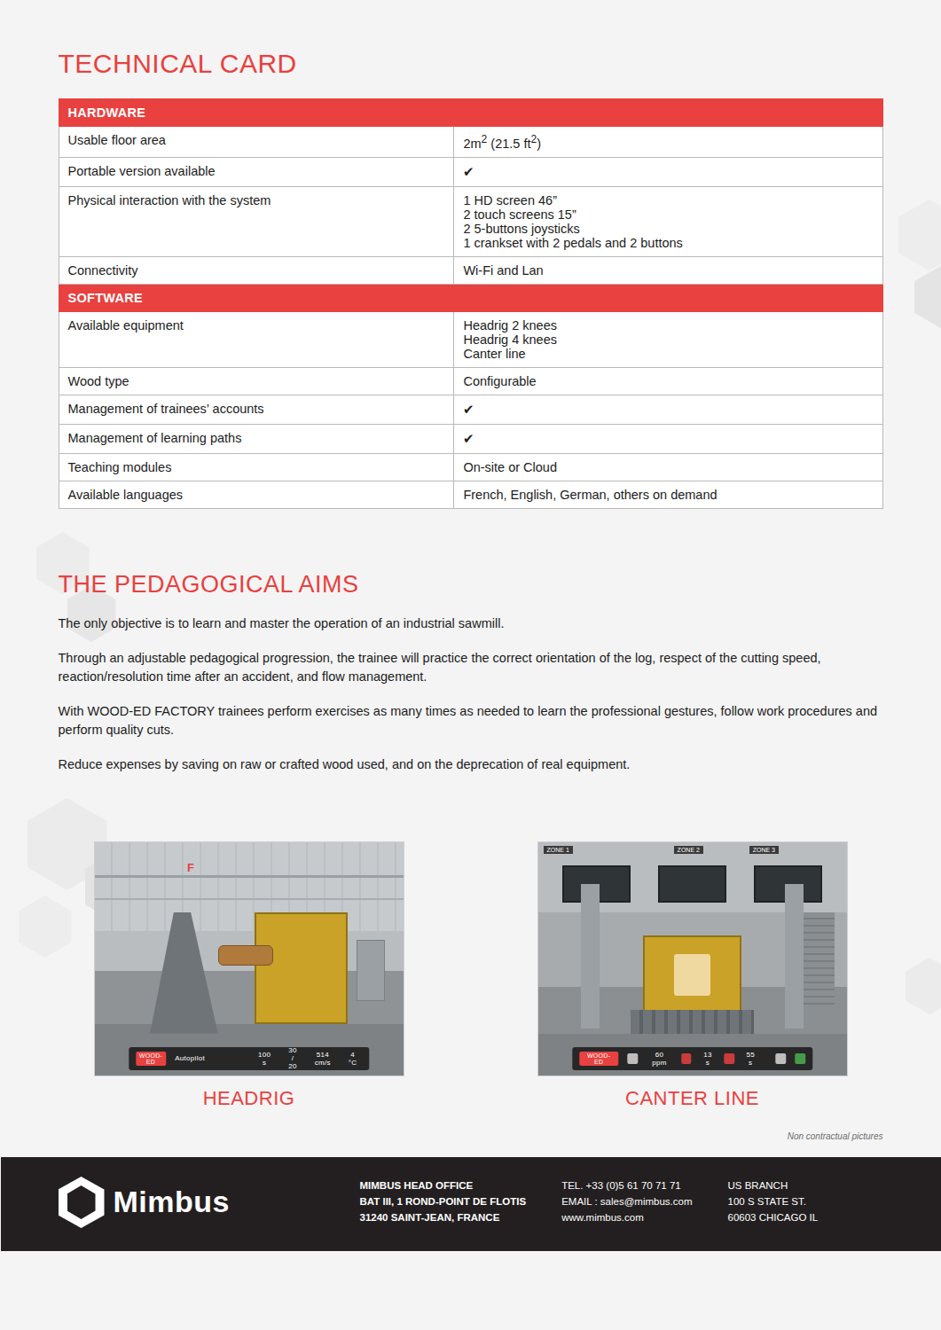TECHNICAL CARD
| HARDWARE |
| --- |
| Usable floor area | 2m 2 (21.5 ft 2 ) |
| Portable version available | ✔ |
| Physical interaction with the system | 1 HD screen 46” 2 touch screens 15” 2 5-buttons joysticks 1 crankset with 2 pedals and 2 buttons |
| Connectivity | Wi-Fi and Lan |
| SOFTWARE |
| Available equipment | Headrig 2 knees Headrig 4 knees Canter line |
| Wood type | Configurable |
| Management of trainees’ accounts | ✔ |
| Management of learning paths | ✔ |
| Teaching modules | On-site or Cloud |
| Available languages | French, English, German, others on demand |
THE PEDAGOGICAL AIMS
The only objective is to learn and master the operation of an industrial sawmill.
Through an adjustable pedagogical progression, the trainee will practice the correct orientation of the log, respect of the cutting speed, reaction/resolution time after an accident, and flow management.
With WOOD-ED FACTORY trainees perform exercises as many times as needed to learn the professional gestures, follow work procedures and perform quality cuts.
Reduce expenses by saving on raw or crafted wood used, and on the deprecation of real equipment.
F
WOOD-ED Autopilot 100 s 30 / 20 514 cm/s 4 °C
HEADRIG
ZONE 1
ZONE 2
ZONE 3
WOOD-ED 60 ppm 13 s 55 s
CANTER LINE
Non contractual pictures
Mimbus
MIMBUS HEAD OFFICE
BAT III, 1 ROND-POINT DE FLOTIS
31240 SAINT-JEAN, FRANCE
TEL. +33 (0)5 61 70 71 71
EMAIL : sales@mimbus.com
www.mimbus.com
US BRANCH
100 S STATE ST.
60603 CHICAGO IL